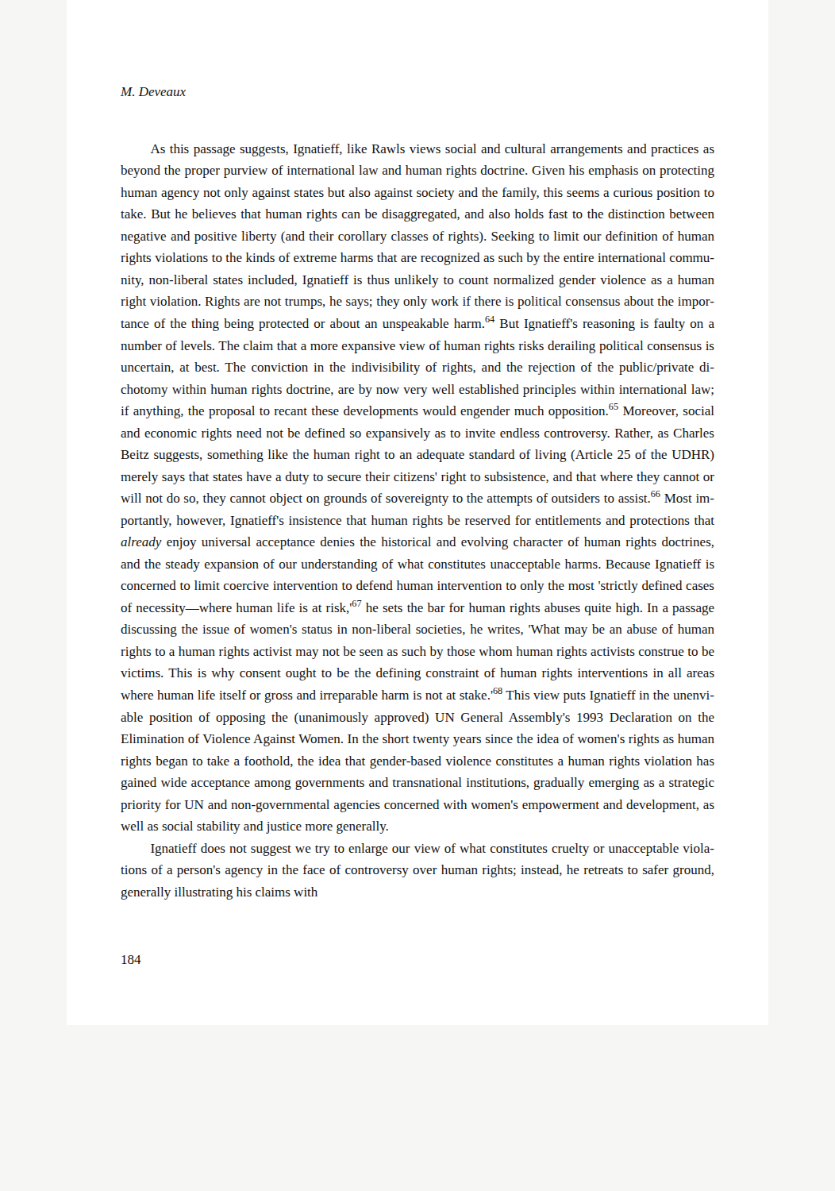M. Deveaux
As this passage suggests, Ignatieff, like Rawls views social and cultural arrangements and practices as beyond the proper purview of international law and human rights doctrine. Given his emphasis on protecting human agency not only against states but also against society and the family, this seems a curious position to take. But he believes that human rights can be disaggregated, and also holds fast to the distinction between negative and positive liberty (and their corollary classes of rights). Seeking to limit our definition of human rights violations to the kinds of extreme harms that are recognized as such by the entire international community, non-liberal states included, Ignatieff is thus unlikely to count normalized gender violence as a human right violation. Rights are not trumps, he says; they only work if there is political consensus about the importance of the thing being protected or about an unspeakable harm.64 But Ignatieff's reasoning is faulty on a number of levels. The claim that a more expansive view of human rights risks derailing political consensus is uncertain, at best. The conviction in the indivisibility of rights, and the rejection of the public/private dichotomy within human rights doctrine, are by now very well established principles within international law; if anything, the proposal to recant these developments would engender much opposition.65 Moreover, social and economic rights need not be defined so expansively as to invite endless controversy. Rather, as Charles Beitz suggests, something like the human right to an adequate standard of living (Article 25 of the UDHR) merely says that states have a duty to secure their citizens' right to subsistence, and that where they cannot or will not do so, they cannot object on grounds of sovereignty to the attempts of outsiders to assist.66 Most importantly, however, Ignatieff's insistence that human rights be reserved for entitlements and protections that already enjoy universal acceptance denies the historical and evolving character of human rights doctrines, and the steady expansion of our understanding of what constitutes unacceptable harms. Because Ignatieff is concerned to limit coercive intervention to defend human intervention to only the most 'strictly defined cases of necessity—where human life is at risk,'67 he sets the bar for human rights abuses quite high. In a passage discussing the issue of women's status in non-liberal societies, he writes, 'What may be an abuse of human rights to a human rights activist may not be seen as such by those whom human rights activists construe to be victims. This is why consent ought to be the defining constraint of human rights interventions in all areas where human life itself or gross and irreparable harm is not at stake.'68 This view puts Ignatieff in the unenviable position of opposing the (unanimously approved) UN General Assembly's 1993 Declaration on the Elimination of Violence Against Women. In the short twenty years since the idea of women's rights as human rights began to take a foothold, the idea that gender-based violence constitutes a human rights violation has gained wide acceptance among governments and transnational institutions, gradually emerging as a strategic priority for UN and non-governmental agencies concerned with women's empowerment and development, as well as social stability and justice more generally.
Ignatieff does not suggest we try to enlarge our view of what constitutes cruelty or unacceptable violations of a person's agency in the face of controversy over human rights; instead, he retreats to safer ground, generally illustrating his claims with
184